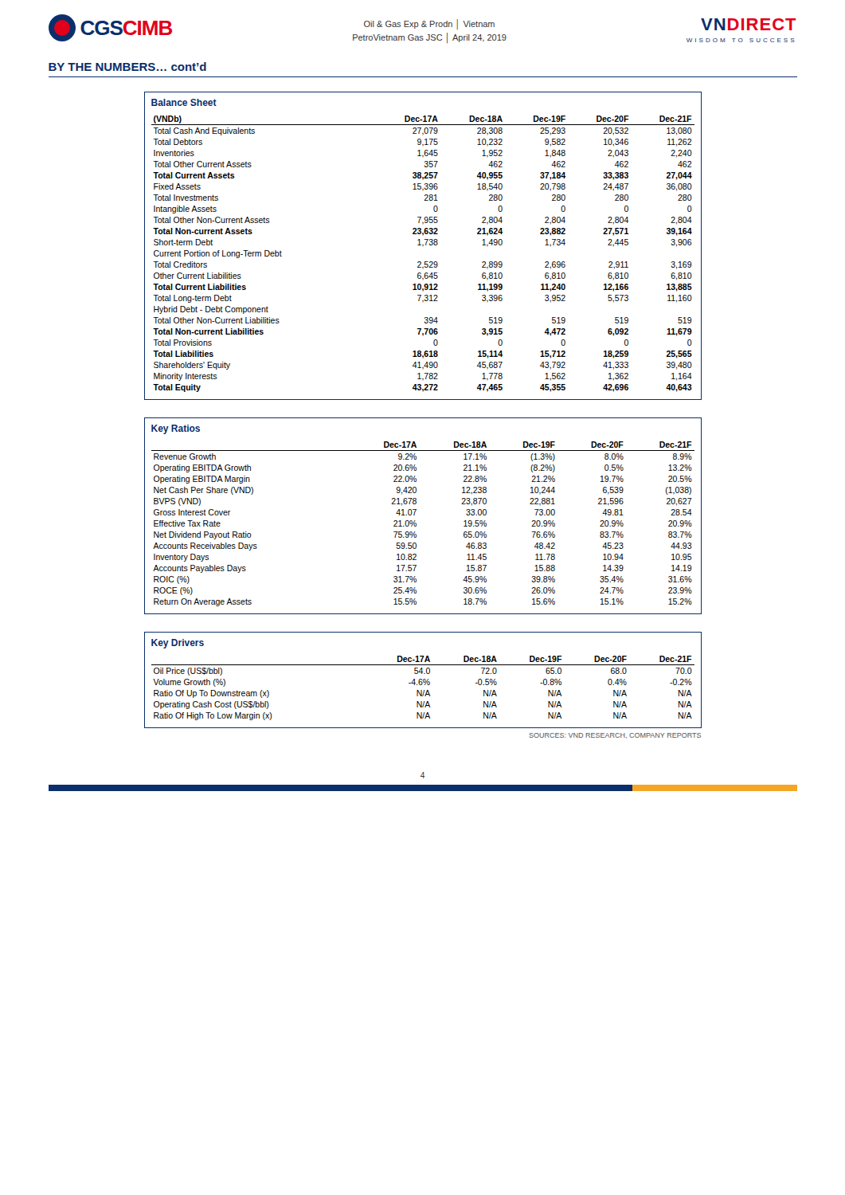CGSCIMB
Oil & Gas Exp & Prodn │ Vietnam
PetroVietnam Gas JSC │ April 24, 2019
VNDIRECT
WISDOM TO SUCCESS
BY THE NUMBERS… cont’d
Balance Sheet
| (VNDb) | Dec-17A | Dec-18A | Dec-19F | Dec-20F | Dec-21F |
| --- | --- | --- | --- | --- | --- |
| Total Cash And Equivalents | 27,079 | 28,308 | 25,293 | 20,532 | 13,080 |
| Total Debtors | 9,175 | 10,232 | 9,582 | 10,346 | 11,262 |
| Inventories | 1,645 | 1,952 | 1,848 | 2,043 | 2,240 |
| Total Other Current Assets | 357 | 462 | 462 | 462 | 462 |
| Total Current Assets | 38,257 | 40,955 | 37,184 | 33,383 | 27,044 |
| Fixed Assets | 15,396 | 18,540 | 20,798 | 24,487 | 36,080 |
| Total Investments | 281 | 280 | 280 | 280 | 280 |
| Intangible Assets | 0 | 0 | 0 | 0 | 0 |
| Total Other Non-Current Assets | 7,955 | 2,804 | 2,804 | 2,804 | 2,804 |
| Total Non-current Assets | 23,632 | 21,624 | 23,882 | 27,571 | 39,164 |
| Short-term Debt | 1,738 | 1,490 | 1,734 | 2,445 | 3,906 |
| Current Portion of Long-Term Debt | | | | | |
| Total Creditors | 2,529 | 2,899 | 2,696 | 2,911 | 3,169 |
| Other Current Liabilities | 6,645 | 6,810 | 6,810 | 6,810 | 6,810 |
| Total Current Liabilities | 10,912 | 11,199 | 11,240 | 12,166 | 13,885 |
| Total Long-term Debt | 7,312 | 3,396 | 3,952 | 5,573 | 11,160 |
| Hybrid Debt - Debt Component | | | | | |
| Total Other Non-Current Liabilities | 394 | 519 | 519 | 519 | 519 |
| Total Non-current Liabilities | 7,706 | 3,915 | 4,472 | 6,092 | 11,679 |
| Total Provisions | 0 | 0 | 0 | 0 | 0 |
| Total Liabilities | 18,618 | 15,114 | 15,712 | 18,259 | 25,565 |
| Shareholders' Equity | 41,490 | 45,687 | 43,792 | 41,333 | 39,480 |
| Minority Interests | 1,782 | 1,778 | 1,562 | 1,362 | 1,164 |
| Total Equity | 43,272 | 47,465 | 45,355 | 42,696 | 40,643 |
Key Ratios
| | Dec-17A | Dec-18A | Dec-19F | Dec-20F | Dec-21F |
| --- | --- | --- | --- | --- | --- |
| Revenue Growth | 9.2% | 17.1% | (1.3%) | 8.0% | 8.9% |
| Operating EBITDA Growth | 20.6% | 21.1% | (8.2%) | 0.5% | 13.2% |
| Operating EBITDA Margin | 22.0% | 22.8% | 21.2% | 19.7% | 20.5% |
| Net Cash Per Share (VND) | 9,420 | 12,238 | 10,244 | 6,539 | (1,038) |
| BVPS (VND) | 21,678 | 23,870 | 22,881 | 21,596 | 20,627 |
| Gross Interest Cover | 41.07 | 33.00 | 73.00 | 49.81 | 28.54 |
| Effective Tax Rate | 21.0% | 19.5% | 20.9% | 20.9% | 20.9% |
| Net Dividend Payout Ratio | 75.9% | 65.0% | 76.6% | 83.7% | 83.7% |
| Accounts Receivables Days | 59.50 | 46.83 | 48.42 | 45.23 | 44.93 |
| Inventory Days | 10.82 | 11.45 | 11.78 | 10.94 | 10.95 |
| Accounts Payables Days | 17.57 | 15.87 | 15.88 | 14.39 | 14.19 |
| ROIC (%) | 31.7% | 45.9% | 39.8% | 35.4% | 31.6% |
| ROCE (%) | 25.4% | 30.6% | 26.0% | 24.7% | 23.9% |
| Return On Average Assets | 15.5% | 18.7% | 15.6% | 15.1% | 15.2% |
Key Drivers
| | Dec-17A | Dec-18A | Dec-19F | Dec-20F | Dec-21F |
| --- | --- | --- | --- | --- | --- |
| Oil Price (US$/bbl) | 54.0 | 72.0 | 65.0 | 68.0 | 70.0 |
| Volume Growth (%) | -4.6% | -0.5% | -0.8% | 0.4% | -0.2% |
| Ratio Of Up To Downstream (x) | N/A | N/A | N/A | N/A | N/A |
| Operating Cash Cost (US$/bbl) | N/A | N/A | N/A | N/A | N/A |
| Ratio Of High To Low Margin (x) | N/A | N/A | N/A | N/A | N/A |
SOURCES: VND RESEARCH, COMPANY REPORTS
4